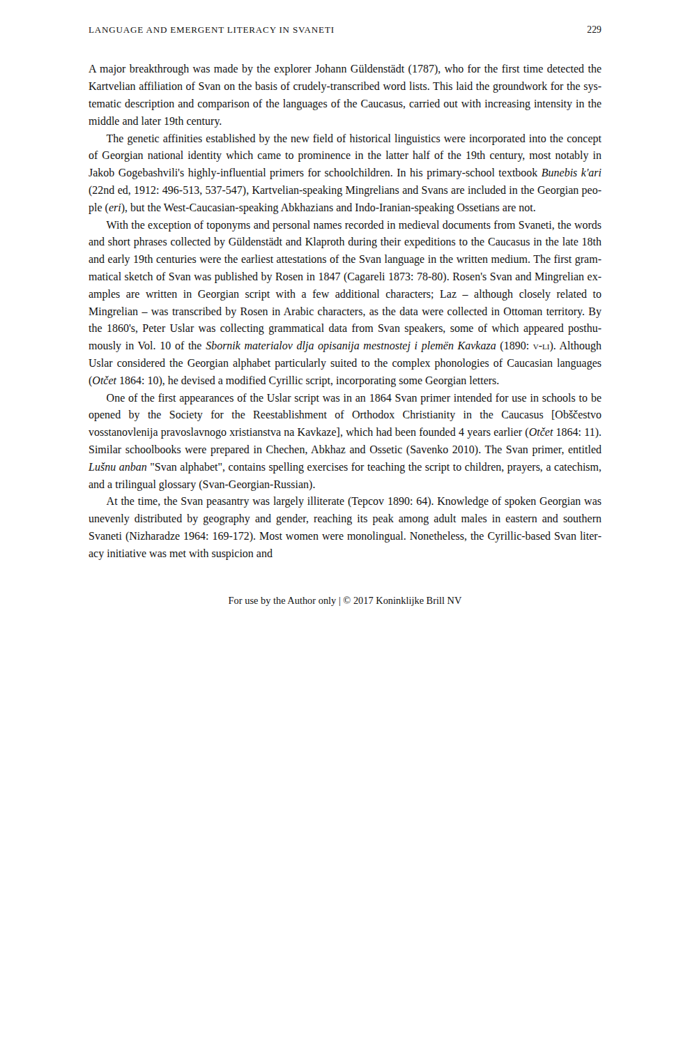Language and Emergent Literacy in Svaneti 229
A major breakthrough was made by the explorer Johann Güldenstädt (1787), who for the first time detected the Kartvelian affiliation of Svan on the basis of crudely-transcribed word lists. This laid the groundwork for the systematic description and comparison of the languages of the Caucasus, carried out with increasing intensity in the middle and later 19th century.
The genetic affinities established by the new field of historical linguistics were incorporated into the concept of Georgian national identity which came to prominence in the latter half of the 19th century, most notably in Jakob Gogebashvili's highly-influential primers for schoolchildren. In his primary-school textbook Bunebis k'ari (22nd ed, 1912: 496-513, 537-547), Kartvelian-speaking Mingrelians and Svans are included in the Georgian people (eri), but the West-Caucasian-speaking Abkhazians and Indo-Iranian-speaking Ossetians are not.
With the exception of toponyms and personal names recorded in medieval documents from Svaneti, the words and short phrases collected by Güldenstädt and Klaproth during their expeditions to the Caucasus in the late 18th and early 19th centuries were the earliest attestations of the Svan language in the written medium. The first grammatical sketch of Svan was published by Rosen in 1847 (Cagareli 1873: 78-80). Rosen's Svan and Mingrelian examples are written in Georgian script with a few additional characters; Laz – although closely related to Mingrelian – was transcribed by Rosen in Arabic characters, as the data were collected in Ottoman territory. By the 1860's, Peter Uslar was collecting grammatical data from Svan speakers, some of which appeared posthumously in Vol. 10 of the Sbornik materialov dlja opisanija mestnostej i plemën Kavkaza (1890: v-li). Although Uslar considered the Georgian alphabet particularly suited to the complex phonologies of Caucasian languages (Otčet 1864: 10), he devised a modified Cyrillic script, incorporating some Georgian letters.
One of the first appearances of the Uslar script was in an 1864 Svan primer intended for use in schools to be opened by the Society for the Reestablishment of Orthodox Christianity in the Caucasus [Obščestvo vosstanovlenija pravoslavnogo xristianstva na Kavkaze], which had been founded 4 years earlier (Otčet 1864: 11). Similar schoolbooks were prepared in Chechen, Abkhaz and Ossetic (Savenko 2010). The Svan primer, entitled Lušnu anban "Svan alphabet", contains spelling exercises for teaching the script to children, prayers, a catechism, and a trilingual glossary (Svan-Georgian-Russian).
At the time, the Svan peasantry was largely illiterate (Tepcov 1890: 64). Knowledge of spoken Georgian was unevenly distributed by geography and gender, reaching its peak among adult males in eastern and southern Svaneti (Nizharadze 1964: 169-172). Most women were monolingual. Nonetheless, the Cyrillic-based Svan literacy initiative was met with suspicion and
For use by the Author only | © 2017 Koninklijke Brill NV